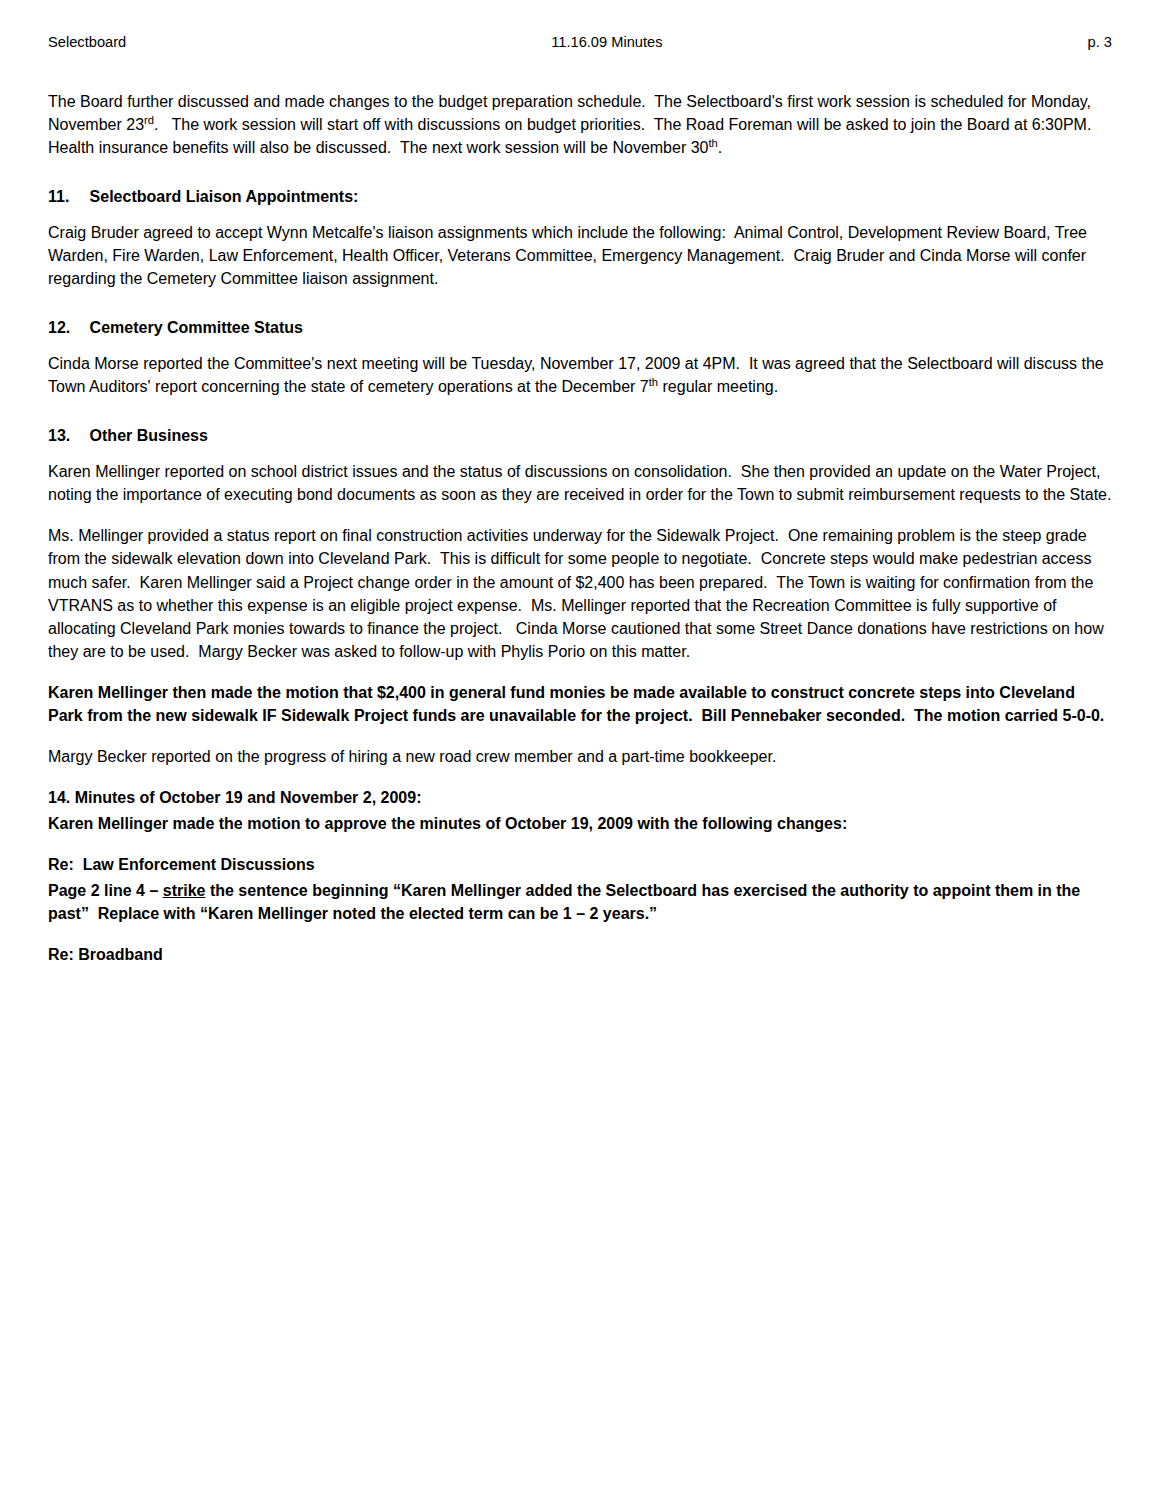Selectboard
11.16.09 Minutes
p. 3
The Board further discussed and made changes to the budget preparation schedule. The Selectboard's first work session is scheduled for Monday, November 23rd. The work session will start off with discussions on budget priorities. The Road Foreman will be asked to join the Board at 6:30PM. Health insurance benefits will also be discussed. The next work session will be November 30th.
11. Selectboard Liaison Appointments:
Craig Bruder agreed to accept Wynn Metcalfe's liaison assignments which include the following: Animal Control, Development Review Board, Tree Warden, Fire Warden, Law Enforcement, Health Officer, Veterans Committee, Emergency Management. Craig Bruder and Cinda Morse will confer regarding the Cemetery Committee liaison assignment.
12. Cemetery Committee Status
Cinda Morse reported the Committee's next meeting will be Tuesday, November 17, 2009 at 4PM. It was agreed that the Selectboard will discuss the Town Auditors' report concerning the state of cemetery operations at the December 7th regular meeting.
13. Other Business
Karen Mellinger reported on school district issues and the status of discussions on consolidation. She then provided an update on the Water Project, noting the importance of executing bond documents as soon as they are received in order for the Town to submit reimbursement requests to the State.
Ms. Mellinger provided a status report on final construction activities underway for the Sidewalk Project. One remaining problem is the steep grade from the sidewalk elevation down into Cleveland Park. This is difficult for some people to negotiate. Concrete steps would make pedestrian access much safer. Karen Mellinger said a Project change order in the amount of $2,400 has been prepared. The Town is waiting for confirmation from the VTRANS as to whether this expense is an eligible project expense. Ms. Mellinger reported that the Recreation Committee is fully supportive of allocating Cleveland Park monies towards to finance the project. Cinda Morse cautioned that some Street Dance donations have restrictions on how they are to be used. Margy Becker was asked to follow-up with Phylis Porio on this matter.
Karen Mellinger then made the motion that $2,400 in general fund monies be made available to construct concrete steps into Cleveland Park from the new sidewalk IF Sidewalk Project funds are unavailable for the project. Bill Pennebaker seconded. The motion carried 5-0-0.
Margy Becker reported on the progress of hiring a new road crew member and a part-time bookkeeper.
14. Minutes of October 19 and November 2, 2009:
Karen Mellinger made the motion to approve the minutes of October 19, 2009 with the following changes:
Re: Law Enforcement Discussions
Page 2 line 4 – strike the sentence beginning “Karen Mellinger added the Selectboard has exercised the authority to appoint them in the past” Replace with “Karen Mellinger noted the elected term can be 1 – 2 years.”
Re: Broadband